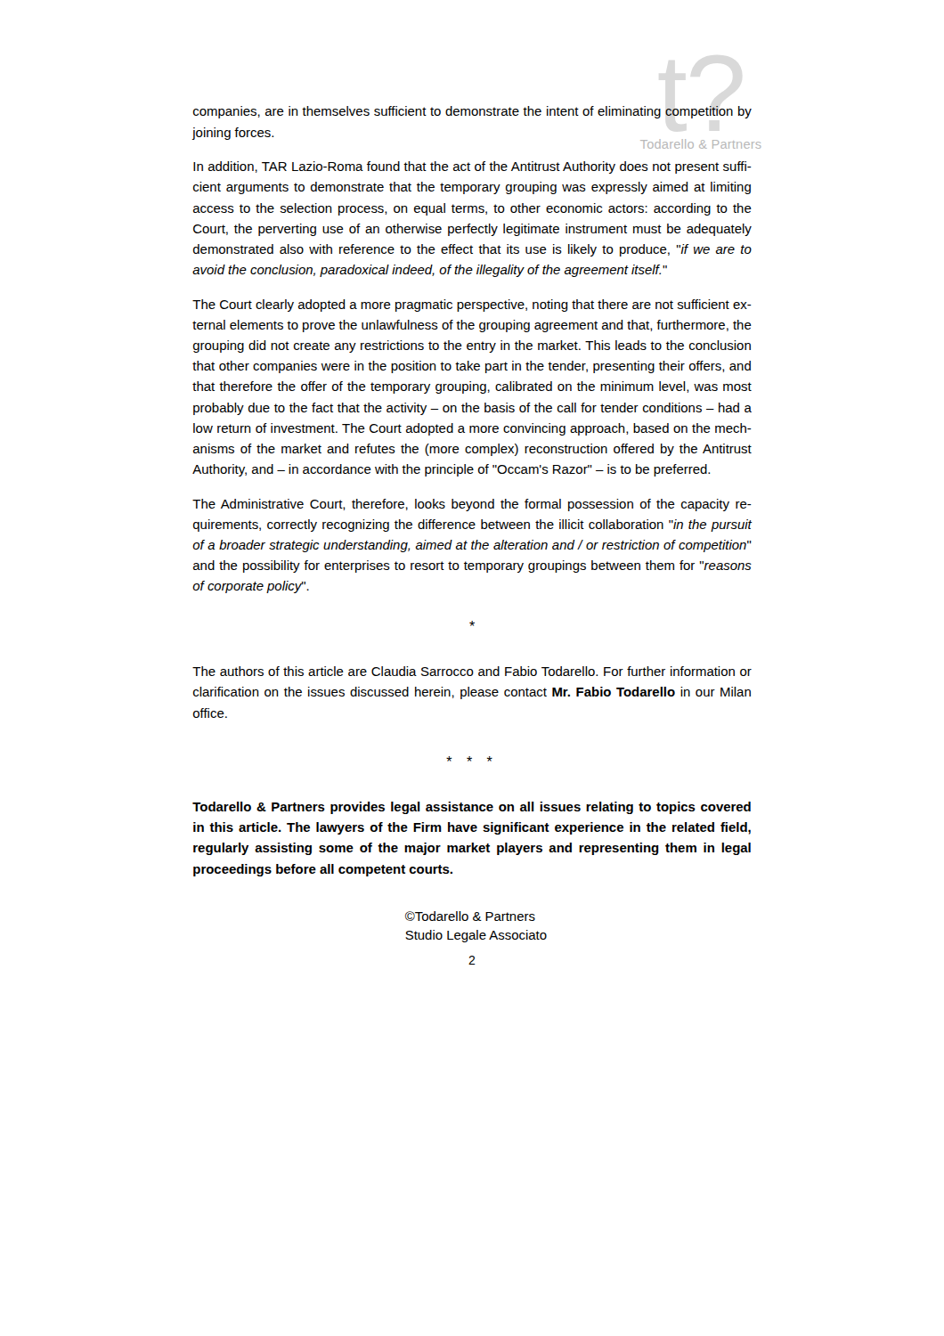t?
Todarello & Partners
companies, are in themselves sufficient to demonstrate the intent of eliminating competition by joining forces.
In addition, TAR Lazio-Roma found that the act of the Antitrust Authority does not present sufficient arguments to demonstrate that the temporary grouping was expressly aimed at limiting access to the selection process, on equal terms, to other economic actors: according to the Court, the perverting use of an otherwise perfectly legitimate instrument must be adequately demonstrated also with reference to the effect that its use is likely to produce, "if we are to avoid the conclusion, paradoxical indeed, of the illegality of the agreement itself."
The Court clearly adopted a more pragmatic perspective, noting that there are not sufficient external elements to prove the unlawfulness of the grouping agreement and that, furthermore, the grouping did not create any restrictions to the entry in the market. This leads to the conclusion that other companies were in the position to take part in the tender, presenting their offers, and that therefore the offer of the temporary grouping, calibrated on the minimum level, was most probably due to the fact that the activity – on the basis of the call for tender conditions – had a low return of investment. The Court adopted a more convincing approach, based on the mechanisms of the market and refutes the (more complex) reconstruction offered by the Antitrust Authority, and – in accordance with the principle of "Occam's Razor" – is to be preferred.
The Administrative Court, therefore, looks beyond the formal possession of the capacity requirements, correctly recognizing the difference between the illicit collaboration "in the pursuit of a broader strategic understanding, aimed at the alteration and / or restriction of competition" and the possibility for enterprises to resort to temporary groupings between them for "reasons of corporate policy".
*
The authors of this article are Claudia Sarrocco and Fabio Todarello. For further information or clarification on the issues discussed herein, please contact Mr. Fabio Todarello in our Milan office.
* * *
Todarello & Partners provides legal assistance on all issues relating to topics covered in this article. The lawyers of the Firm have significant experience in the related field, regularly assisting some of the major market players and representing them in legal proceedings before all competent courts.
©Todarello & Partners
Studio Legale Associato
2